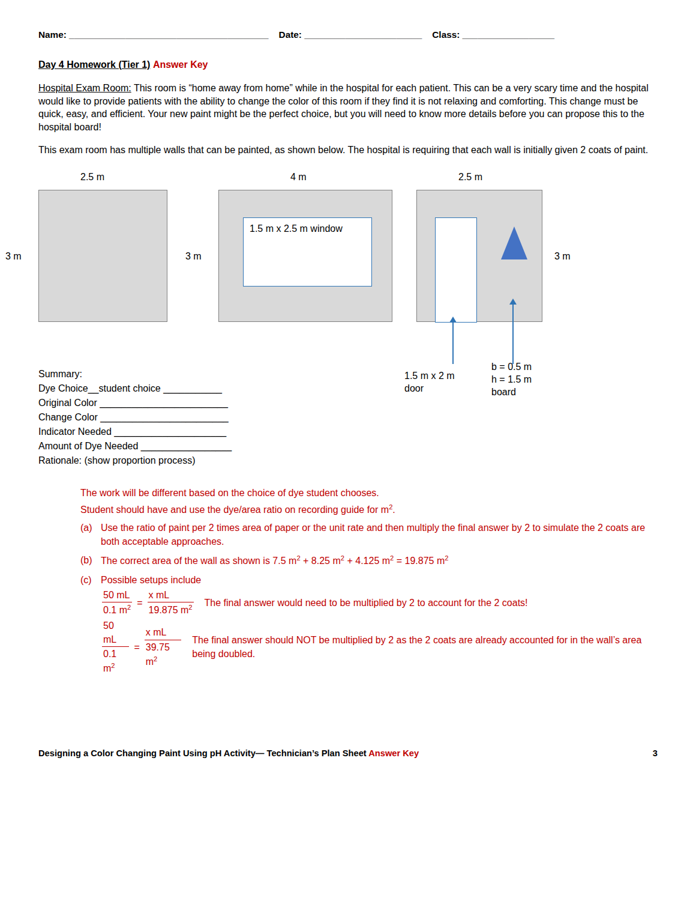Name: _______________________________________ Date: _______________________ Class: __________________
Day 4 Homework (Tier 1) Answer Key
Hospital Exam Room: This room is “home away from home” while in the hospital for each patient. This can be a very scary time and the hospital would like to provide patients with the ability to change the color of this room if they find it is not relaxing and comforting. This change must be quick, easy, and efficient. Your new paint might be the perfect choice, but you will need to know more details before you can propose this to the hospital board!
This exam room has multiple walls that can be painted, as shown below. The hospital is requiring that each wall is initially given 2 coats of paint.
2.5 m 4 m 2.5 m 3 m 3 m 3 m
1.5 m x 2.5 m window
1.5 m x 2 m
door
b = 0.5 m
h = 1.5 m
board
Summary:
Dye Choice__student choice ___________
Original Color ________________________
Change Color ________________________
Indicator Needed _____________________
Amount of Dye Needed _________________
Rationale: (show proportion process)
The work will be different based on the choice of dye student chooses.
Student should have and use the dye/area ratio on recording guide for m2.
(a) Use the ratio of paint per 2 times area of paper or the unit rate and then multiply the final answer by 2 to simulate the 2 coats are both acceptable approaches.
(b) The correct area of the wall as shown is 7.5 m2 + 8.25 m2 + 4.125 m2 = 19.875 m2
(c) Possible setups include
50 mL 0.1 m2 = x mL 19.875 m2 The final answer would need to be multiplied by 2 to account for the 2 coats!
50 mL 0.1 m2 = x mL 39.75 m2 The final answer should NOT be multiplied by 2 as the 2 coats are already accounted for in the wall’s area being doubled.
Designing a Color Changing Paint Using pH Activity— Technician’s Plan Sheet Answer Key 3